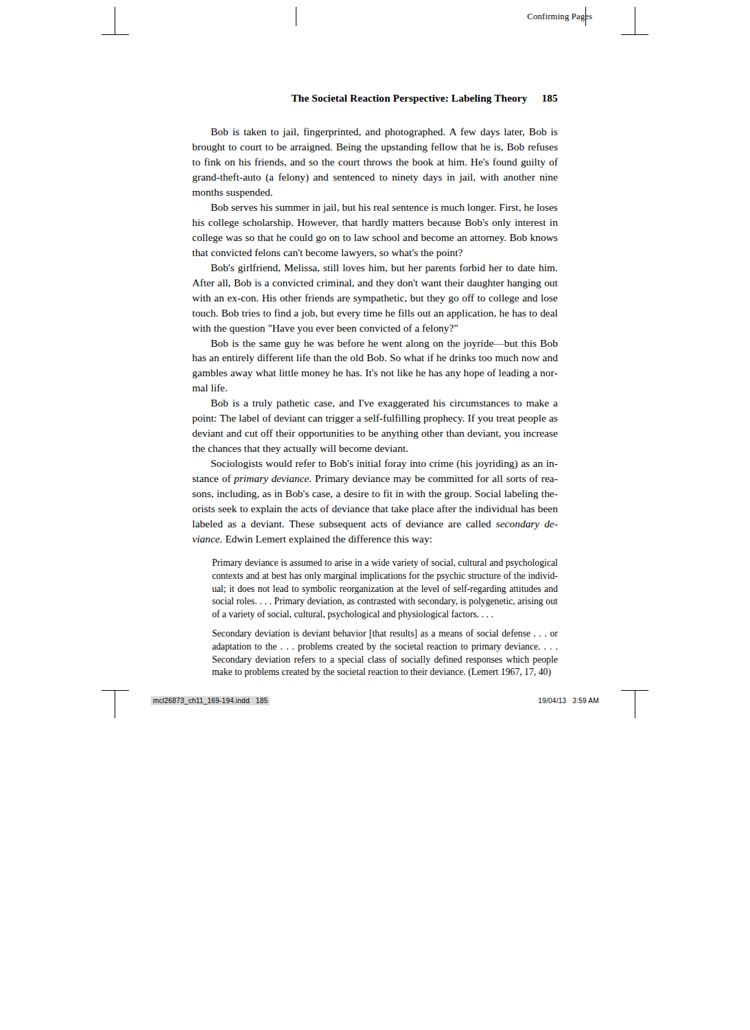Confirming Pages
The Societal Reaction Perspective: Labeling Theory185
Bob is taken to jail, fingerprinted, and photographed. A few days later, Bob is brought to court to be arraigned. Being the upstanding fellow that he is, Bob refuses to fink on his friends, and so the court throws the book at him. He's found guilty of grand-theft-auto (a felony) and sentenced to ninety days in jail, with another nine months suspended.
Bob serves his summer in jail, but his real sentence is much longer. First, he loses his college scholarship. However, that hardly matters because Bob's only interest in college was so that he could go on to law school and become an attorney. Bob knows that convicted felons can't become lawyers, so what's the point?
Bob's girlfriend, Melissa, still loves him, but her parents forbid her to date him. After all, Bob is a convicted criminal, and they don't want their daughter hanging out with an ex-con. His other friends are sympathetic, but they go off to college and lose touch. Bob tries to find a job, but every time he fills out an application, he has to deal with the question "Have you ever been convicted of a felony?"
Bob is the same guy he was before he went along on the joyride—but this Bob has an entirely different life than the old Bob. So what if he drinks too much now and gambles away what little money he has. It's not like he has any hope of leading a normal life.
Bob is a truly pathetic case, and I've exaggerated his circumstances to make a point: The label of deviant can trigger a self-fulfilling prophecy. If you treat people as deviant and cut off their opportunities to be anything other than deviant, you increase the chances that they actually will become deviant.
Sociologists would refer to Bob's initial foray into crime (his joyriding) as an instance of primary deviance. Primary deviance may be committed for all sorts of reasons, including, as in Bob's case, a desire to fit in with the group. Social labeling theorists seek to explain the acts of deviance that take place after the individual has been labeled as a deviant. These subsequent acts of deviance are called secondary deviance. Edwin Lemert explained the difference this way:
Primary deviance is assumed to arise in a wide variety of social, cultural and psychological contexts and at best has only marginal implications for the psychic structure of the individual; it does not lead to symbolic reorganization at the level of self-regarding attitudes and social roles. . . . Primary deviation, as contrasted with secondary, is polygenetic, arising out of a variety of social, cultural, psychological and physiological factors. . . .
Secondary deviation is deviant behavior [that results] as a means of social defense . . . or adaptation to the . . . problems created by the societal reaction to primary deviance. . . . Secondary deviation refers to a special class of socially defined responses which people make to problems created by the societal reaction to their deviance. (Lemert 1967, 17, 40)
mcl26873_ch11_169-194.indd 185
19/04/13 3:59 AM